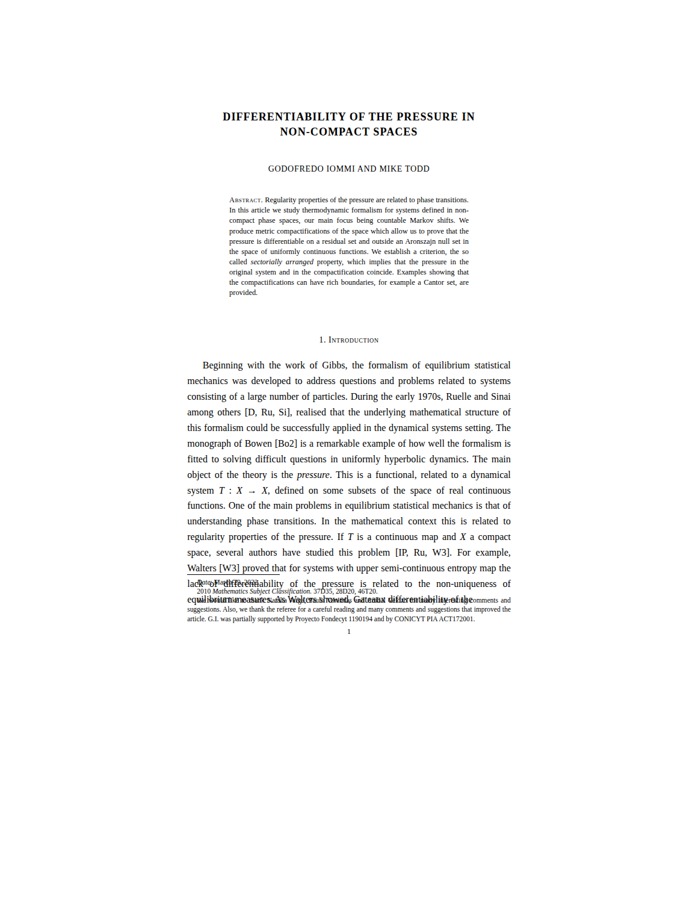Differentiability of the Pressure in
Non-Compact Spaces
Godofredo Iommi and Mike Todd
Abstract. Regularity properties of the pressure are related to phase transitions. In this article we study thermodynamic formalism for systems defined in non-compact phase spaces, our main focus being countable Markov shifts. We produce metric compactifications of the space which allow us to prove that the pressure is differentiable on a residual set and outside an Aronszajn null set in the space of uniformly continuous functions. We establish a criterion, the so called sectorially arranged property, which implies that the pressure in the original system and in the compactification coincide. Examples showing that the compactifications can have rich boundaries, for example a Cantor set, are provided.
1. Introduction
Beginning with the work of Gibbs, the formalism of equilibrium statistical mechanics was developed to address questions and problems related to systems consisting of a large number of particles. During the early 1970s, Ruelle and Sinai among others [D, Ru, Si], realised that the underlying mathematical structure of this formalism could be successfully applied in the dynamical systems setting. The monograph of Bowen [Bo2] is a remarkable example of how well the formalism is fitted to solving difficult questions in uniformly hyperbolic dynamics. The main object of the theory is the pressure. This is a functional, related to a dynamical system T : X → X, defined on some subsets of the space of real continuous functions. One of the main problems in equilibrium statistical mechanics is that of understanding phase transitions. In the mathematical context this is related to regularity properties of the pressure. If T is a continuous map and X a compact space, several authors have studied this problem [IP, Ru, W3]. For example, Walters [W3] proved that for systems with upper semi-continuous entropy map the lack of differentiability of the pressure is related to the non-uniqueness of equilibrium measures. As Walters showed, Gateaux differentiability of the
Date: March 29, 2022.
2010 Mathematics Subject Classification. 37D35, 28D20, 46T20.
We would like to thank Natalia Jurga, Paulo Varandas and Aníbal Velozo for many interesting comments and suggestions. Also, we thank the referee for a careful reading and many comments and suggestions that improved the article. G.I. was partially supported by Proyecto Fondecyt 1190194 and by CONICYT PIA ACT172001.
1